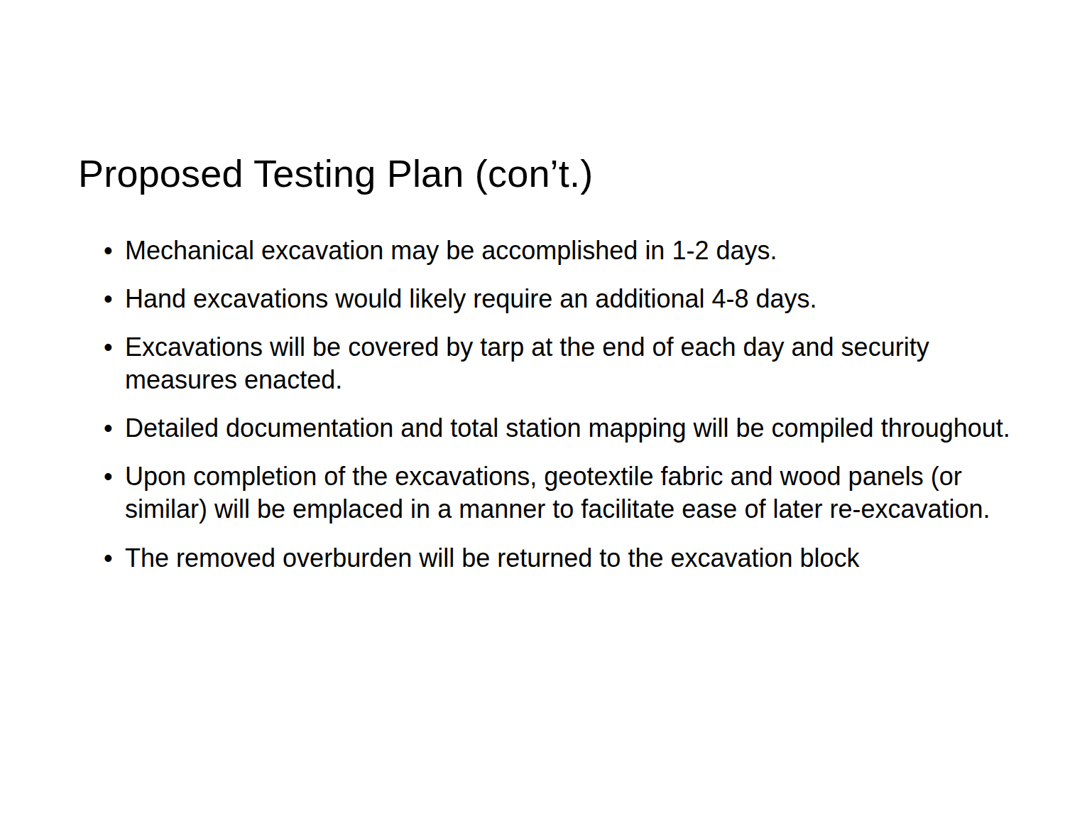Proposed Testing Plan (con’t.)
Mechanical excavation may be accomplished in 1-2 days.
Hand excavations would likely require an additional 4-8 days.
Excavations will be covered by tarp at the end of each day and security measures enacted.
Detailed documentation and total station mapping will be compiled throughout.
Upon completion of the excavations, geotextile fabric and wood panels (or similar) will be emplaced in a manner to facilitate ease of later re-excavation.
The removed overburden will be returned to the excavation block